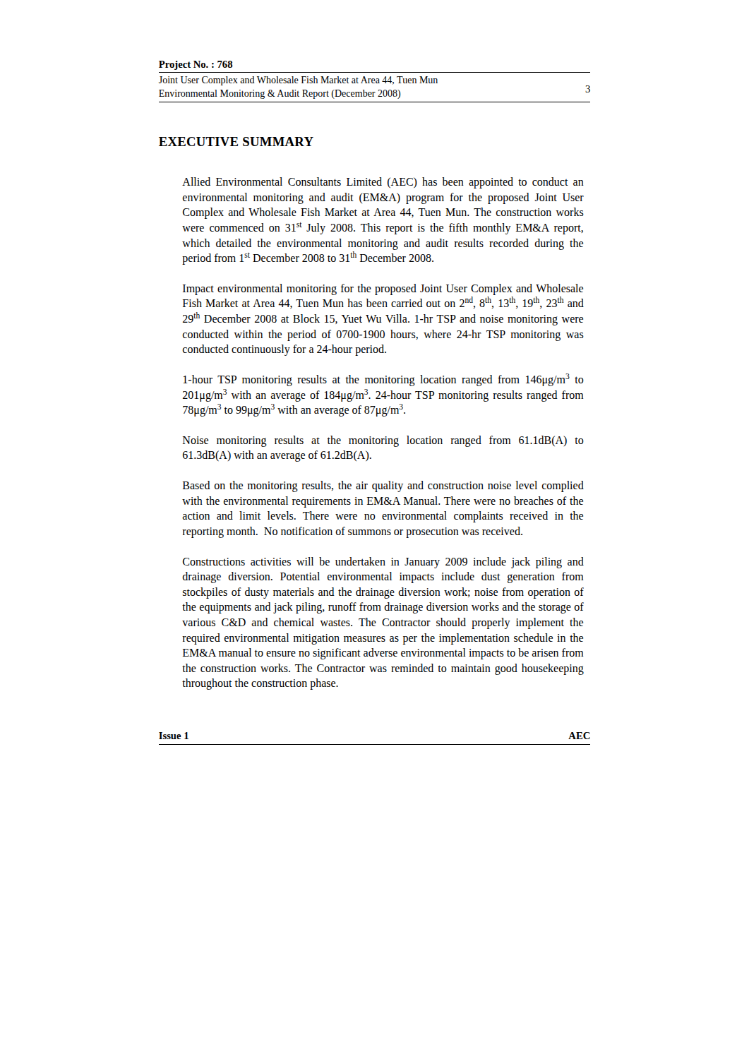Project No. : 768
3 Joint User Complex and Wholesale Fish Market at Area 44, Tuen Mun Environmental Monitoring & Audit Report (December 2008)
EXECUTIVE SUMMARY
Allied Environmental Consultants Limited (AEC) has been appointed to conduct an environmental monitoring and audit (EM&A) program for the proposed Joint User Complex and Wholesale Fish Market at Area 44, Tuen Mun. The construction works were commenced on 31st July 2008. This report is the fifth monthly EM&A report, which detailed the environmental monitoring and audit results recorded during the period from 1st December 2008 to 31th December 2008.
Impact environmental monitoring for the proposed Joint User Complex and Wholesale Fish Market at Area 44, Tuen Mun has been carried out on 2nd, 8th, 13th, 19th, 23th and 29th December 2008 at Block 15, Yuet Wu Villa. 1-hr TSP and noise monitoring were conducted within the period of 0700-1900 hours, where 24-hr TSP monitoring was conducted continuously for a 24-hour period.
1-hour TSP monitoring results at the monitoring location ranged from 146μg/m3 to 201μg/m3 with an average of 184μg/m3. 24-hour TSP monitoring results ranged from 78μg/m3 to 99μg/m3 with an average of 87μg/m3.
Noise monitoring results at the monitoring location ranged from 61.1dB(A) to 61.3dB(A) with an average of 61.2dB(A).
Based on the monitoring results, the air quality and construction noise level complied with the environmental requirements in EM&A Manual. There were no breaches of the action and limit levels. There were no environmental complaints received in the reporting month. No notification of summons or prosecution was received.
Constructions activities will be undertaken in January 2009 include jack piling and drainage diversion. Potential environmental impacts include dust generation from stockpiles of dusty materials and the drainage diversion work; noise from operation of the equipments and jack piling, runoff from drainage diversion works and the storage of various C&D and chemical wastes. The Contractor should properly implement the required environmental mitigation measures as per the implementation schedule in the EM&A manual to ensure no significant adverse environmental impacts to be arisen from the construction works. The Contractor was reminded to maintain good housekeeping throughout the construction phase.
Issue 1 AEC